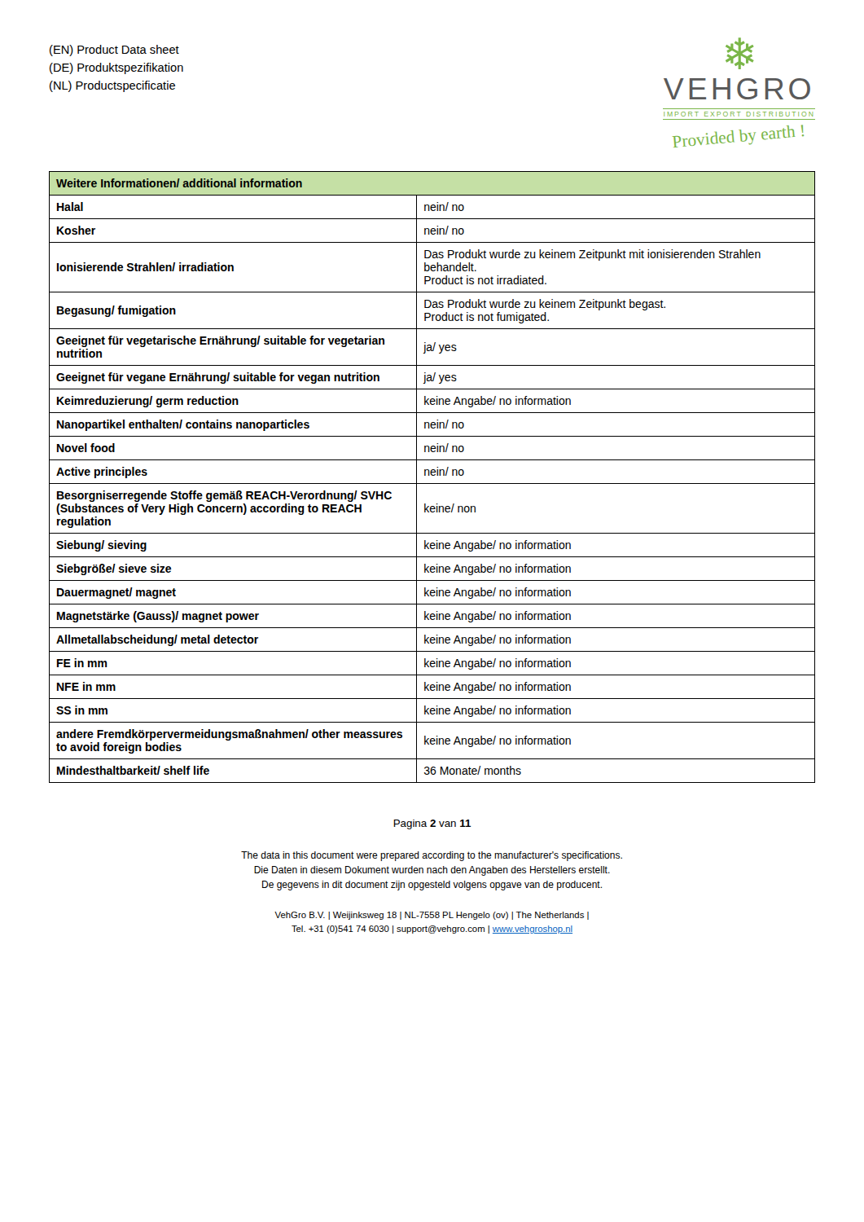(EN) Product Data sheet
(DE) Produktspezifikation
(NL) Productspecificatie
❄
VEHGRO
IMPORT EXPORT DISTRIBUTION
Provided by earth !
| Weitere Informationen/ additional information |
| --- |
| Halal | nein/ no |
| Kosher | nein/ no |
| Ionisierende Strahlen/ irradiation | Das Produkt wurde zu keinem Zeitpunkt mit ionisierenden Strahlen behandelt. Product is not irradiated. |
| Begasung/ fumigation | Das Produkt wurde zu keinem Zeitpunkt begast. Product is not fumigated. |
| Geeignet für vegetarische Ernährung/ suitable for vegetarian nutrition | ja/ yes |
| Geeignet für vegane Ernährung/ suitable for vegan nutrition | ja/ yes |
| Keimreduzierung/ germ reduction | keine Angabe/ no information |
| Nanopartikel enthalten/ contains nanoparticles | nein/ no |
| Novel food | nein/ no |
| Active principles | nein/ no |
| Besorgniserregende Stoffe gemäß REACH-Verordnung/ SVHC (Substances of Very High Concern) according to REACH regulation | keine/ non |
| Siebung/ sieving | keine Angabe/ no information |
| Siebgröße/ sieve size | keine Angabe/ no information |
| Dauermagnet/ magnet | keine Angabe/ no information |
| Magnetstärke (Gauss)/ magnet power | keine Angabe/ no information |
| Allmetallabscheidung/ metal detector | keine Angabe/ no information |
| FE in mm | keine Angabe/ no information |
| NFE in mm | keine Angabe/ no information |
| SS in mm | keine Angabe/ no information |
| andere Fremdkörpervermeidungsmaßnahmen/ other meassures to avoid foreign bodies | keine Angabe/ no information |
| Mindesthaltbarkeit/ shelf life | 36 Monate/ months |
Pagina 2 van 11
The data in this document were prepared according to the manufacturer's specifications.
Die Daten in diesem Dokument wurden nach den Angaben des Herstellers erstellt.
De gegevens in dit document zijn opgesteld volgens opgave van de producent.
VehGro B.V. | Weijinksweg 18 | NL-7558 PL Hengelo (ov) | The Netherlands |
Tel. +31 (0)541 74 6030 | support@vehgro.com | www.vehgroshop.nl